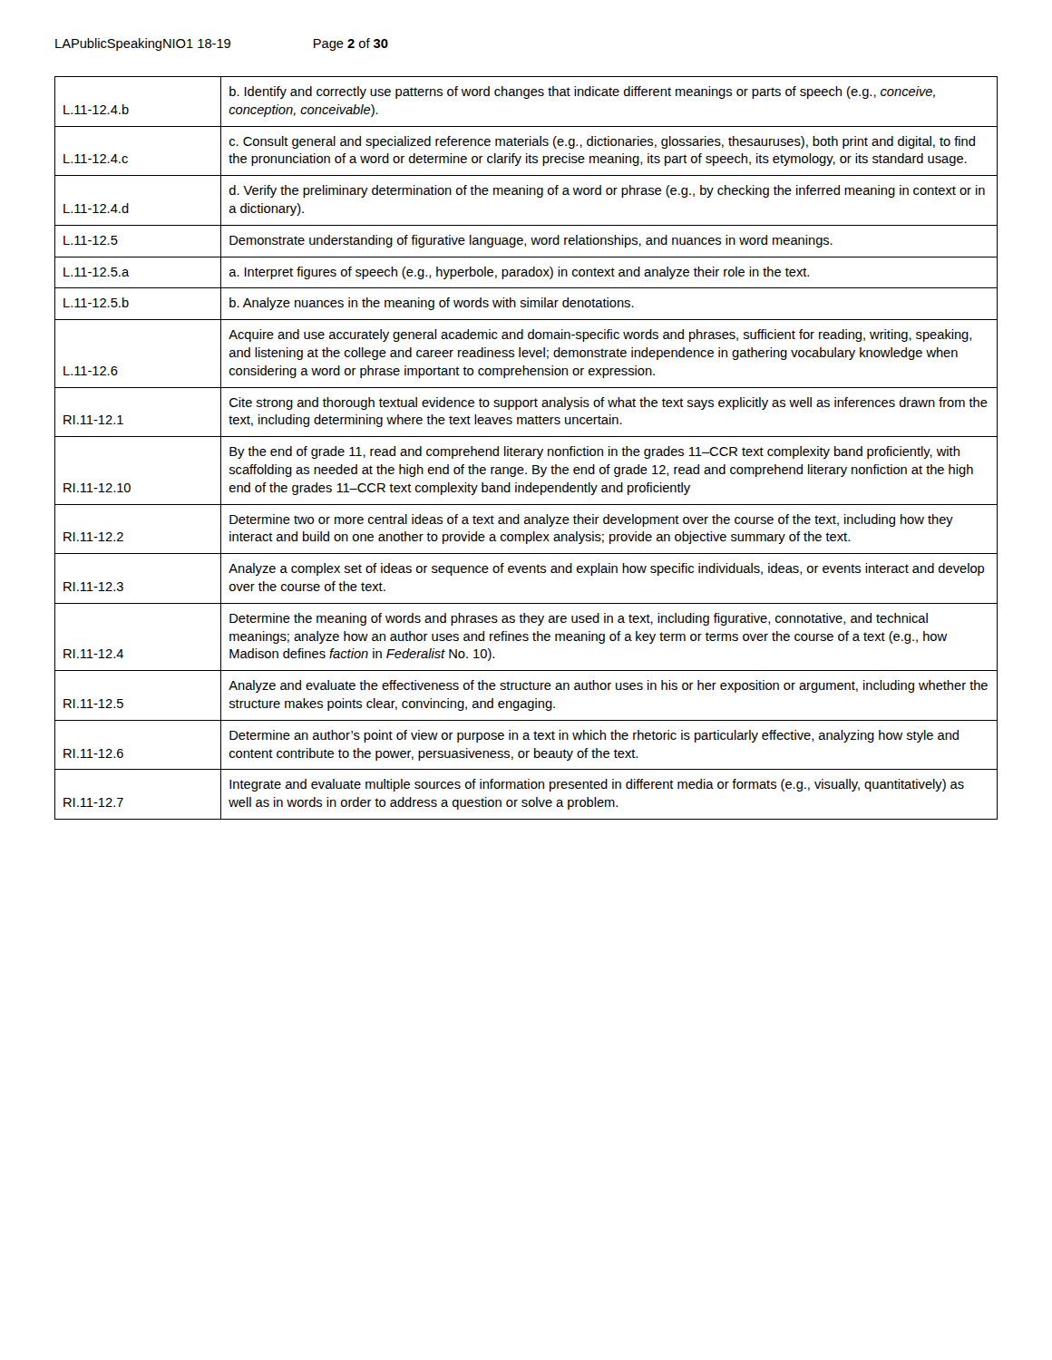LAPublicSpeakingNIO1 18-19 Page 2 of 30
| L.11-12.4.b | b. Identify and correctly use patterns of word changes that indicate different meanings or parts of speech (e.g., conceive, conception, conceivable ). |
| L.11-12.4.c | c. Consult general and specialized reference materials (e.g., dictionaries, glossaries, thesauruses), both print and digital, to find the pronunciation of a word or determine or clarify its precise meaning, its part of speech, its etymology, or its standard usage. |
| L.11-12.4.d | d. Verify the preliminary determination of the meaning of a word or phrase (e.g., by checking the inferred meaning in context or in a dictionary). |
| L.11-12.5 | Demonstrate understanding of figurative language, word relationships, and nuances in word meanings. |
| L.11-12.5.a | a. Interpret figures of speech (e.g., hyperbole, paradox) in context and analyze their role in the text. |
| L.11-12.5.b | b. Analyze nuances in the meaning of words with similar denotations. |
| L.11-12.6 | Acquire and use accurately general academic and domain-specific words and phrases, sufficient for reading, writing, speaking, and listening at the college and career readiness level; demonstrate independence in gathering vocabulary knowledge when considering a word or phrase important to comprehension or expression. |
| RI.11-12.1 | Cite strong and thorough textual evidence to support analysis of what the text says explicitly as well as inferences drawn from the text, including determining where the text leaves matters uncertain. |
| RI.11-12.10 | By the end of grade 11, read and comprehend literary nonfiction in the grades 11–CCR text complexity band proficiently, with scaffolding as needed at the high end of the range. By the end of grade 12, read and comprehend literary nonfiction at the high end of the grades 11–CCR text complexity band independently and proficiently |
| RI.11-12.2 | Determine two or more central ideas of a text and analyze their development over the course of the text, including how they interact and build on one another to provide a complex analysis; provide an objective summary of the text. |
| RI.11-12.3 | Analyze a complex set of ideas or sequence of events and explain how specific individuals, ideas, or events interact and develop over the course of the text. |
| RI.11-12.4 | Determine the meaning of words and phrases as they are used in a text, including figurative, connotative, and technical meanings; analyze how an author uses and refines the meaning of a key term or terms over the course of a text (e.g., how Madison defines faction in Federalist No. 10). |
| RI.11-12.5 | Analyze and evaluate the effectiveness of the structure an author uses in his or her exposition or argument, including whether the structure makes points clear, convincing, and engaging. |
| RI.11-12.6 | Determine an author’s point of view or purpose in a text in which the rhetoric is particularly effective, analyzing how style and content contribute to the power, persuasiveness, or beauty of the text. |
| RI.11-12.7 | Integrate and evaluate multiple sources of information presented in different media or formats (e.g., visually, quantitatively) as well as in words in order to address a question or solve a problem. |